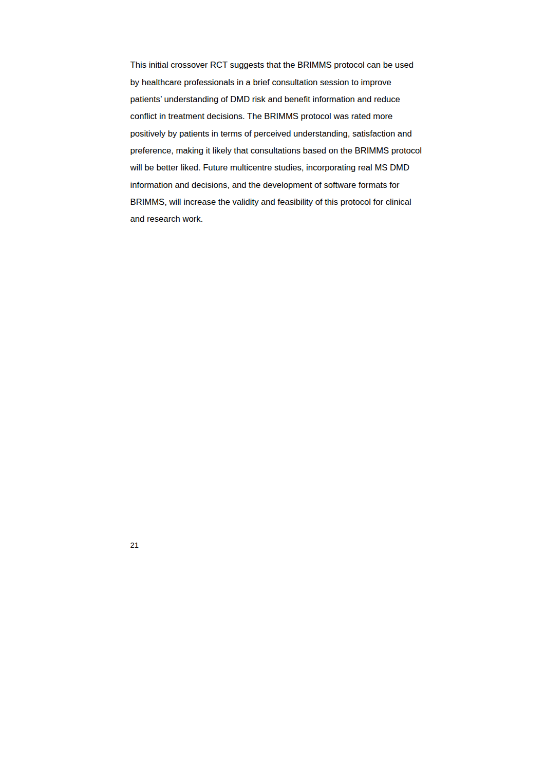This initial crossover RCT suggests that the BRIMMS protocol can be used by healthcare professionals in a brief consultation session to improve patients’ understanding of DMD risk and benefit information and reduce conflict in treatment decisions. The BRIMMS protocol was rated more positively by patients in terms of perceived understanding, satisfaction and preference, making it likely that consultations based on the BRIMMS protocol will be better liked. Future multicentre studies, incorporating real MS DMD information and decisions, and the development of software formats for BRIMMS, will increase the validity and feasibility of this protocol for clinical and research work.
21